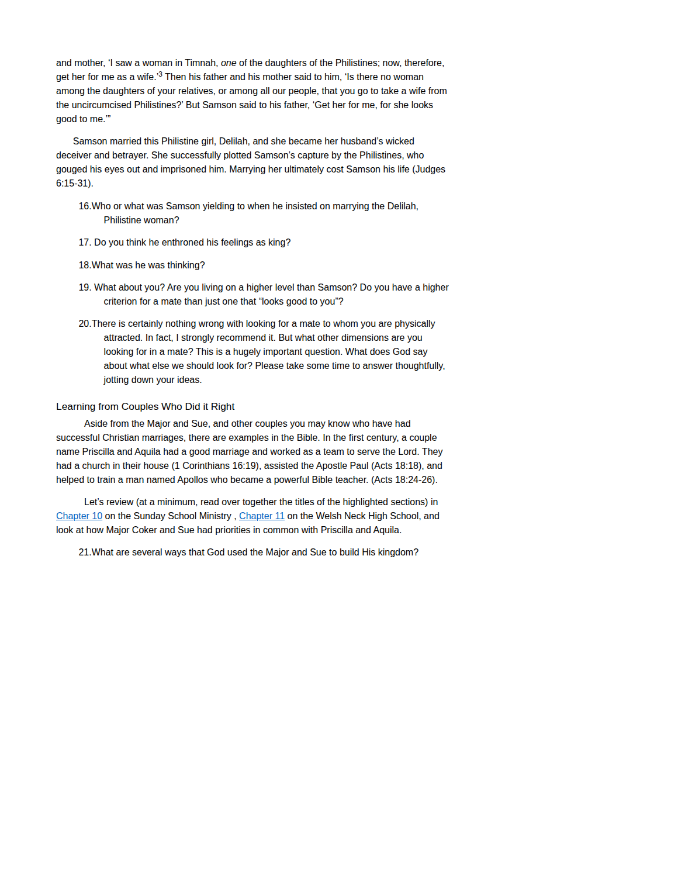and mother, ‘I saw a woman in Timnah, one of the daughters of the Philistines; now, therefore, get her for me as a wife.’3 Then his father and his mother said to him, ‘Is there no woman among the daughters of your relatives, or among all our people, that you go to take a wife from the uncircumcised Philistines?’ But Samson said to his father, ‘Get her for me, for she looks good to me.’”
Samson married this Philistine girl, Delilah, and she became her husband’s wicked deceiver and betrayer. She successfully plotted Samson’s capture by the Philistines, who gouged his eyes out and imprisoned him. Marrying her ultimately cost Samson his life (Judges 6:15-31).
16.Who or what was Samson yielding to when he insisted on marrying the Delilah, Philistine woman?
17. Do you think he enthroned his feelings as king?
18.What was he was thinking?
19. What about you? Are you living on a higher level than Samson? Do you have a higher criterion for a mate than just one that “looks good to you”?
20.There is certainly nothing wrong with looking for a mate to whom you are physically attracted. In fact, I strongly recommend it. But what other dimensions are you looking for in a mate? This is a hugely important question. What does God say about what else we should look for? Please take some time to answer thoughtfully, jotting down your ideas.
Learning from Couples Who Did it Right
Aside from the Major and Sue, and other couples you may know who have had successful Christian marriages, there are examples in the Bible. In the first century, a couple name Priscilla and Aquila had a good marriage and worked as a team to serve the Lord. They had a church in their house (1 Corinthians 16:19), assisted the Apostle Paul (Acts 18:18), and helped to train a man named Apollos who became a powerful Bible teacher. (Acts 18:24-26).
Let’s review (at a minimum, read over together the titles of the highlighted sections) in Chapter 10 on the Sunday School Ministry , Chapter 11 on the Welsh Neck High School, and look at how Major Coker and Sue had priorities in common with Priscilla and Aquila.
21.What are several ways that God used the Major and Sue to build His kingdom?